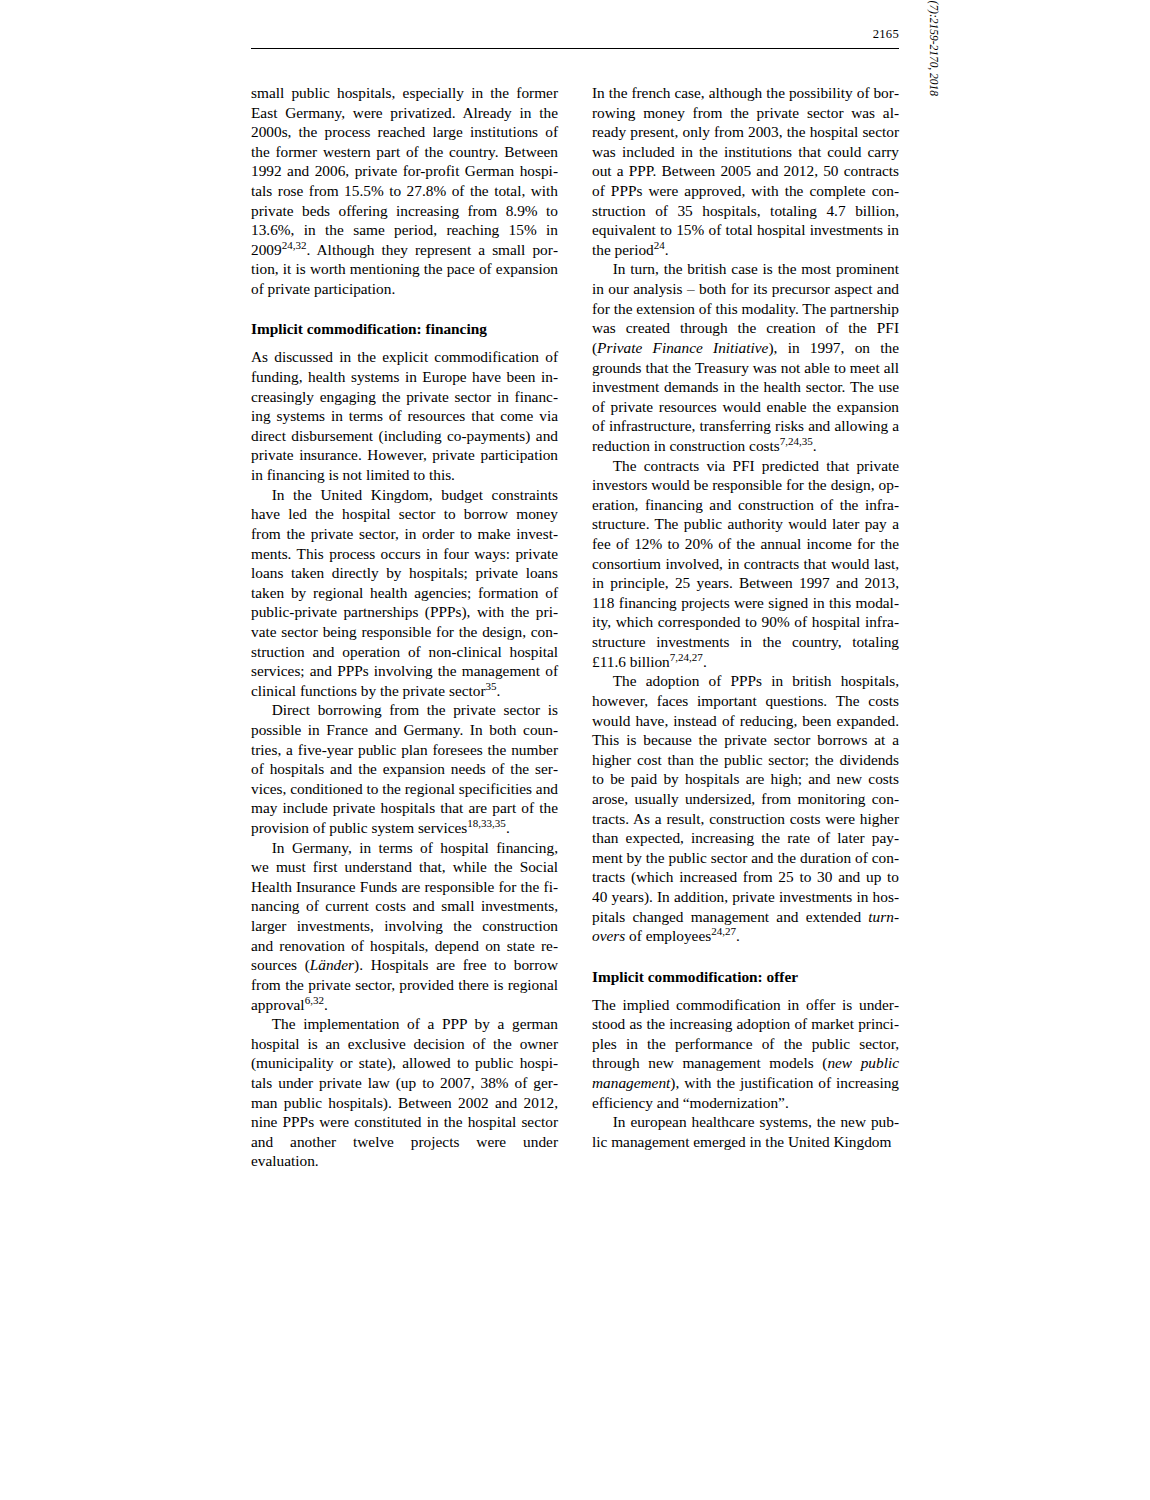2165
Ciência & Saúde Coletiva, 23(7):2159-2170, 2018
small public hospitals, especially in the former East Germany, were privatized. Already in the 2000s, the process reached large institutions of the former western part of the country. Between 1992 and 2006, private for-profit German hospitals rose from 15.5% to 27.8% of the total, with private beds offering increasing from 8.9% to 13.6%, in the same period, reaching 15% in 200924,32. Although they represent a small portion, it is worth mentioning the pace of expansion of private participation.
Implicit commodification: financing
As discussed in the explicit commodification of funding, health systems in Europe have been increasingly engaging the private sector in financing systems in terms of resources that come via direct disbursement (including co-payments) and private insurance. However, private participation in financing is not limited to this.
In the United Kingdom, budget constraints have led the hospital sector to borrow money from the private sector, in order to make investments. This process occurs in four ways: private loans taken directly by hospitals; private loans taken by regional health agencies; formation of public-private partnerships (PPPs), with the private sector being responsible for the design, construction and operation of non-clinical hospital services; and PPPs involving the management of clinical functions by the private sector35.
Direct borrowing from the private sector is possible in France and Germany. In both countries, a five-year public plan foresees the number of hospitals and the expansion needs of the services, conditioned to the regional specificities and may include private hospitals that are part of the provision of public system services18,33,35.
In Germany, in terms of hospital financing, we must first understand that, while the Social Health Insurance Funds are responsible for the financing of current costs and small investments, larger investments, involving the construction and renovation of hospitals, depend on state resources (Länder). Hospitals are free to borrow from the private sector, provided there is regional approval6,32.
The implementation of a PPP by a german hospital is an exclusive decision of the owner (municipality or state), allowed to public hospitals under private law (up to 2007, 38% of german public hospitals). Between 2002 and 2012, nine PPPs were constituted in the hospital sector and another twelve projects were under evaluation.
In the french case, although the possibility of borrowing money from the private sector was already present, only from 2003, the hospital sector was included in the institutions that could carry out a PPP. Between 2005 and 2012, 50 contracts of PPPs were approved, with the complete construction of 35 hospitals, totaling 4.7 billion, equivalent to 15% of total hospital investments in the period24.
In turn, the british case is the most prominent in our analysis – both for its precursor aspect and for the extension of this modality. The partnership was created through the creation of the PFI (Private Finance Initiative), in 1997, on the grounds that the Treasury was not able to meet all investment demands in the health sector. The use of private resources would enable the expansion of infrastructure, transferring risks and allowing a reduction in construction costs7,24,35.
The contracts via PFI predicted that private investors would be responsible for the design, operation, financing and construction of the infrastructure. The public authority would later pay a fee of 12% to 20% of the annual income for the consortium involved, in contracts that would last, in principle, 25 years. Between 1997 and 2013, 118 financing projects were signed in this modality, which corresponded to 90% of hospital infrastructure investments in the country, totaling £11.6 billion7,24,27.
The adoption of PPPs in british hospitals, however, faces important questions. The costs would have, instead of reducing, been expanded. This is because the private sector borrows at a higher cost than the public sector; the dividends to be paid by hospitals are high; and new costs arose, usually undersized, from monitoring contracts. As a result, construction costs were higher than expected, increasing the rate of later payment by the public sector and the duration of contracts (which increased from 25 to 30 and up to 40 years). In addition, private investments in hospitals changed management and extended turn-overs of employees24,27.
Implicit commodification: offer
The implied commodification in offer is understood as the increasing adoption of market principles in the performance of the public sector, through new management models (new public management), with the justification of increasing efficiency and “modernization”.
In european healthcare systems, the new public management emerged in the United Kingdom